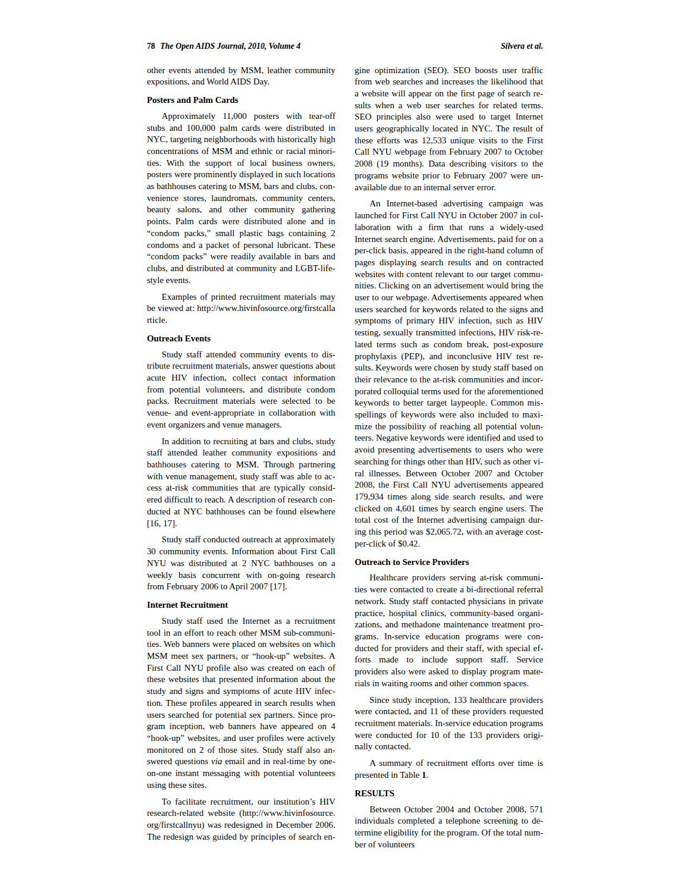78 The Open AIDS Journal, 2010, Volume 4
Silvera et al.
other events attended by MSM, leather community expositions, and World AIDS Day.
Posters and Palm Cards
Approximately 11,000 posters with tear-off stubs and 100,000 palm cards were distributed in NYC, targeting neighborhoods with historically high concentrations of MSM and ethnic or racial minorities. With the support of local business owners, posters were prominently displayed in such locations as bathhouses catering to MSM, bars and clubs, convenience stores, laundromats, community centers, beauty salons, and other community gathering points. Palm cards were distributed alone and in “condom packs,” small plastic bags containing 2 condoms and a packet of personal lubricant. These “condom packs” were readily available in bars and clubs, and distributed at community and LGBT-lifestyle events.
Examples of printed recruitment materials may be viewed at: http://www.hivinfosource.org/firstcallarticle.
Outreach Events
Study staff attended community events to distribute recruitment materials, answer questions about acute HIV infection, collect contact information from potential volunteers, and distribute condom packs. Recruitment materials were selected to be venue- and event-appropriate in collaboration with event organizers and venue managers.
In addition to recruiting at bars and clubs, study staff attended leather community expositions and bathhouses catering to MSM. Through partnering with venue management, study staff was able to access at-risk communities that are typically considered difficult to reach. A description of research conducted at NYC bathhouses can be found elsewhere [16, 17].
Study staff conducted outreach at approximately 30 community events. Information about First Call NYU was distributed at 2 NYC bathhouses on a weekly basis concurrent with on-going research from February 2006 to April 2007 [17].
Internet Recruitment
Study staff used the Internet as a recruitment tool in an effort to reach other MSM sub-communities. Web banners were placed on websites on which MSM meet sex partners, or “hook-up” websites. A First Call NYU profile also was created on each of these websites that presented information about the study and signs and symptoms of acute HIV infection. These profiles appeared in search results when users searched for potential sex partners. Since program inception, web banners have appeared on 4 “hook-up” websites, and user profiles were actively monitored on 2 of those sites. Study staff also answered questions via email and in real-time by one-on-one instant messaging with potential volunteers using these sites.
To facilitate recruitment, our institution’s HIV research-related website (http://www.hivinfosource.org/firstcallnyu) was redesigned in December 2006. The redesign was guided by principles of search engine optimization (SEO). SEO boosts user traffic from web searches and increases the likelihood that a website will appear on the first page of search results when a web user searches for related terms. SEO principles also were used to target Internet users geographically located in NYC. The result of these efforts was 12,533 unique visits to the First Call NYU webpage from February 2007 to October 2008 (19 months). Data describing visitors to the programs website prior to February 2007 were unavailable due to an internal server error.
An Internet-based advertising campaign was launched for First Call NYU in October 2007 in collaboration with a firm that runs a widely-used Internet search engine. Advertisements, paid for on a per-click basis, appeared in the right-hand column of pages displaying search results and on contracted websites with content relevant to our target communities. Clicking on an advertisement would bring the user to our webpage. Advertisements appeared when users searched for keywords related to the signs and symptoms of primary HIV infection, such as HIV testing, sexually transmitted infections, HIV risk-related terms such as condom break, post-exposure prophylaxis (PEP), and inconclusive HIV test results. Keywords were chosen by study staff based on their relevance to the at-risk communities and incorporated colloquial terms used for the aforementioned keywords to better target laypeople. Common misspellings of keywords were also included to maximize the possibility of reaching all potential volunteers. Negative keywords were identified and used to avoid presenting advertisements to users who were searching for things other than HIV, such as other viral illnesses. Between October 2007 and October 2008, the First Call NYU advertisements appeared 179,934 times along side search results, and were clicked on 4,601 times by search engine users. The total cost of the Internet advertising campaign during this period was $2,065.72, with an average cost-per-click of $0.42.
Outreach to Service Providers
Healthcare providers serving at-risk communities were contacted to create a bi-directional referral network. Study staff contacted physicians in private practice, hospital clinics, community-based organizations, and methadone maintenance treatment programs. In-service education programs were conducted for providers and their staff, with special efforts made to include support staff. Service providers also were asked to display program materials in waiting rooms and other common spaces.
Since study inception, 133 healthcare providers were contacted, and 11 of these providers requested recruitment materials. In-service education programs were conducted for 10 of the 133 providers originally contacted.
A summary of recruitment efforts over time is presented in Table 1.
Results
Between October 2004 and October 2008, 571 individuals completed a telephone screening to determine eligibility for the program. Of the total number of volunteers